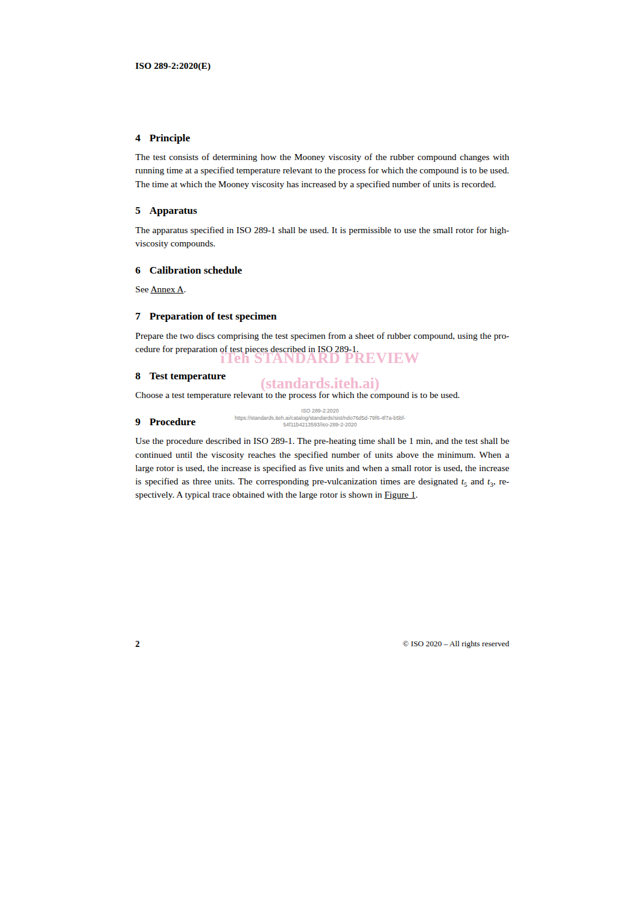ISO 289-2:2020(E)
4 Principle
The test consists of determining how the Mooney viscosity of the rubber compound changes with running time at a specified temperature relevant to the process for which the compound is to be used. The time at which the Mooney viscosity has increased by a specified number of units is recorded.
5 Apparatus
The apparatus specified in ISO 289-1 shall be used. It is permissible to use the small rotor for high-viscosity compounds.
6 Calibration schedule
See Annex A.
7 Preparation of test specimen
Prepare the two discs comprising the test specimen from a sheet of rubber compound, using the procedure for preparation of test pieces described in ISO 289-1.
8 Test temperature
Choose a test temperature relevant to the process for which the compound is to be used.
9 Procedure
Use the procedure described in ISO 289-1. The pre-heating time shall be 1 min, and the test shall be continued until the viscosity reaches the specified number of units above the minimum. When a large rotor is used, the increase is specified as five units and when a small rotor is used, the increase is specified as three units. The corresponding pre-vulcanization times are designated t5 and t3, respectively. A typical trace obtained with the large rotor is shown in Figure 1.
iTeh STANDARD PREVIEW
(standards.iteh.ai)
ISO 289-2:2020 https://standards.iteh.ai/catalog/standards/sist/ndo76d5d-79f6-4f7a-b5bf- 54f11b4213593/iso-289-2-2020
2 © ISO 2020 – All rights reserved